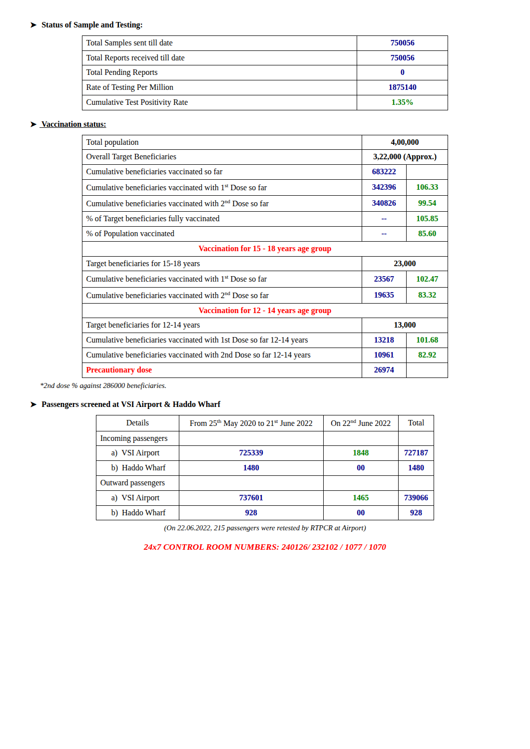➤ Status of Sample and Testing:
| Total Samples sent till date | 750056 |
| Total Reports received till date | 750056 |
| Total Pending Reports | 0 |
| Rate of Testing Per Million | 1875140 |
| Cumulative Test Positivity Rate | 1.35% |
➤ Vaccination status:
| Total population | 4,00,000 |
| Overall Target Beneficiaries | 3,22,000 (Approx.) |
| Cumulative beneficiaries vaccinated so far | 683222 | |
| Cumulative beneficiaries vaccinated with 1 st Dose so far | 342396 | 106.33 |
| Cumulative beneficiaries vaccinated with 2 nd Dose so far | 340826 | 99.54 |
| % of Target beneficiaries fully vaccinated | -- | 105.85 |
| % of Population vaccinated | -- | 85.60 |
| Vaccination for 15 - 18 years age group |
| Target beneficiaries for 15-18 years | 23,000 |
| Cumulative beneficiaries vaccinated with 1 st Dose so far | 23567 | 102.47 |
| Cumulative beneficiaries vaccinated with 2 nd Dose so far | 19635 | 83.32 |
| Vaccination for 12 - 14 years age group |
| Target beneficiaries for 12-14 years | 13,000 |
| Cumulative beneficiaries vaccinated with 1st Dose so far 12-14 years | 13218 | 101.68 |
| Cumulative beneficiaries vaccinated with 2nd Dose so far 12-14 years | 10961 | 82.92 |
| Precautionary dose | 26974 | |
*2nd dose % against 286000 beneficiaries.
➤ Passengers screened at VSI Airport & Haddo Wharf
| Details | From 25 th May 2020 to 21 st June 2022 | On 22 nd June 2022 | Total |
| Incoming passengers | | | |
| a) VSI Airport | 725339 | 1848 | 727187 |
| b) Haddo Wharf | 1480 | 00 | 1480 |
| Outward passengers | | | |
| a) VSI Airport | 737601 | 1465 | 739066 |
| b) Haddo Wharf | 928 | 00 | 928 |
(On 22.06.2022, 215 passengers were retested by RTPCR at Airport)
24x7 CONTROL ROOM NUMBERS: 240126/ 232102 / 1077 / 1070